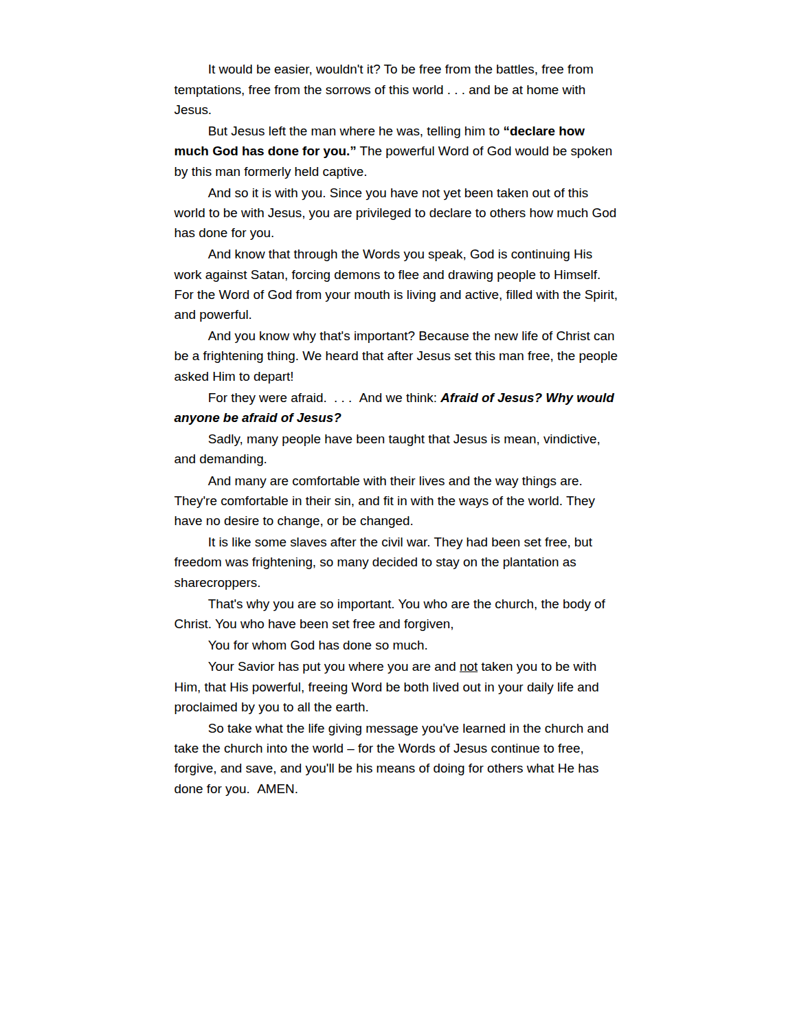It would be easier, wouldn't it? To be free from the battles, free from temptations, free from the sorrows of this world . . . and be at home with Jesus.
But Jesus left the man where he was, telling him to “declare how much God has done for you.” The powerful Word of God would be spoken by this man formerly held captive.
And so it is with you. Since you have not yet been taken out of this world to be with Jesus, you are privileged to declare to others how much God has done for you.
And know that through the Words you speak, God is continuing His work against Satan, forcing demons to flee and drawing people to Himself. For the Word of God from your mouth is living and active, filled with the Spirit, and powerful.
And you know why that's important? Because the new life of Christ can be a frightening thing. We heard that after Jesus set this man free, the people asked Him to depart!
For they were afraid. . . . And we think: Afraid of Jesus? Why would anyone be afraid of Jesus?
Sadly, many people have been taught that Jesus is mean, vindictive, and demanding.
And many are comfortable with their lives and the way things are. They're comfortable in their sin, and fit in with the ways of the world. They have no desire to change, or be changed.
It is like some slaves after the civil war. They had been set free, but freedom was frightening, so many decided to stay on the plantation as sharecroppers.
That's why you are so important. You who are the church, the body of Christ. You who have been set free and forgiven,
You for whom God has done so much.
Your Savior has put you where you are and not taken you to be with Him, that His powerful, freeing Word be both lived out in your daily life and proclaimed by you to all the earth.
So take what the life giving message you've learned in the church and take the church into the world – for the Words of Jesus continue to free, forgive, and save, and you'll be his means of doing for others what He has done for you. AMEN.